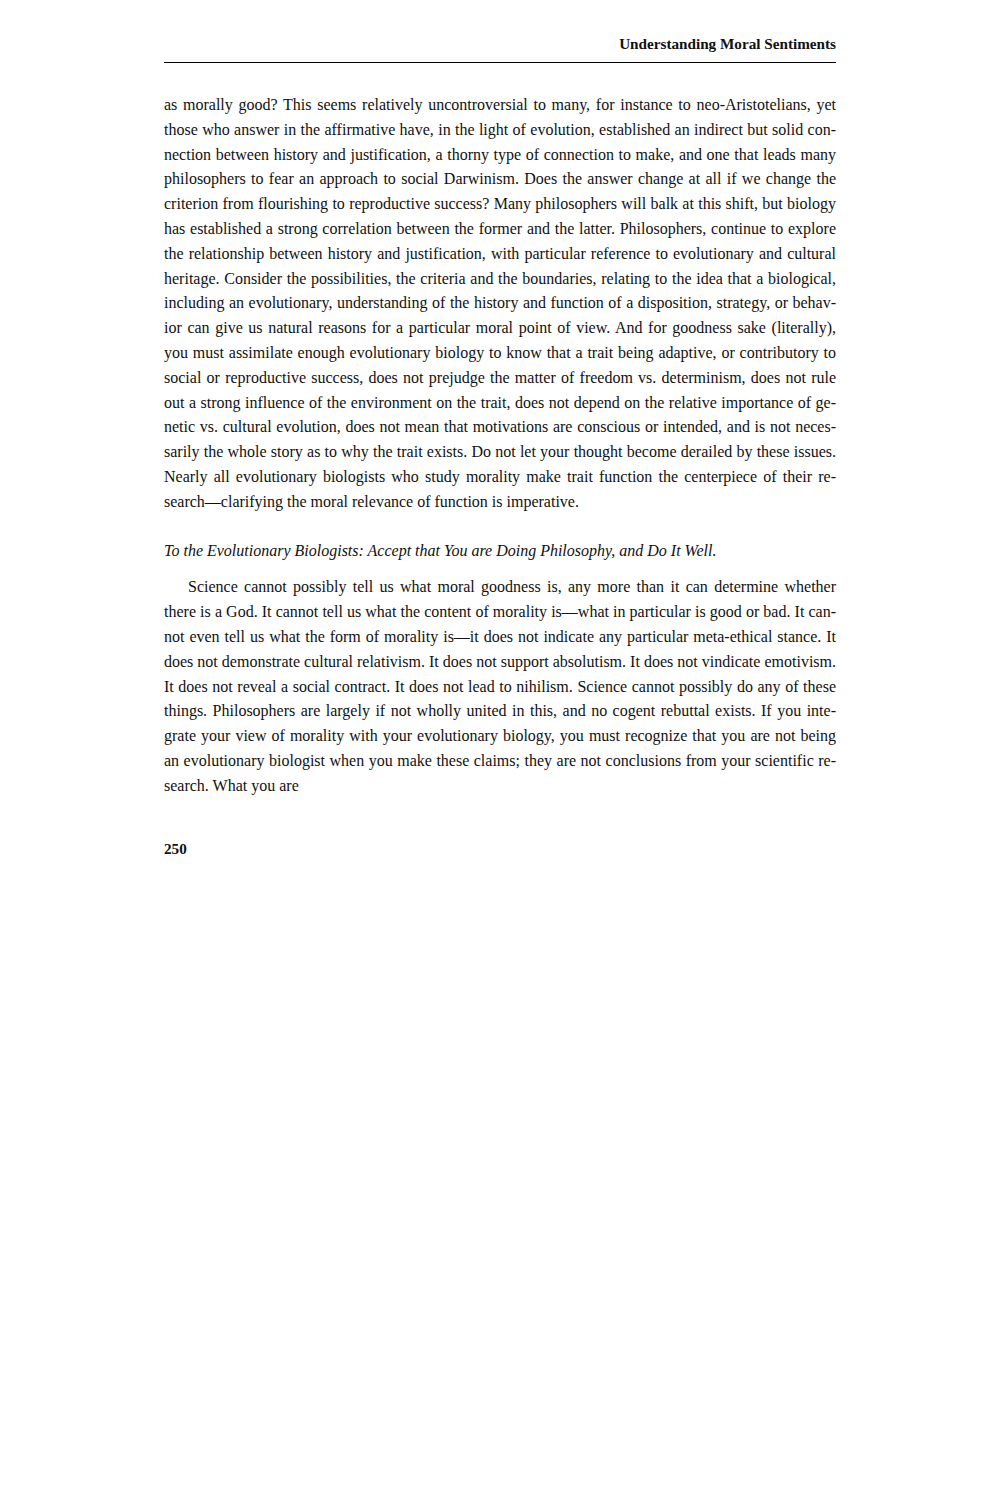Understanding Moral Sentiments
as morally good? This seems relatively uncontroversial to many, for instance to neo-Aristotelians, yet those who answer in the affirmative have, in the light of evolution, established an indirect but solid connection between history and justification, a thorny type of connection to make, and one that leads many philosophers to fear an approach to social Darwinism. Does the answer change at all if we change the criterion from flourishing to reproductive success? Many philosophers will balk at this shift, but biology has established a strong correlation between the former and the latter. Philosophers, continue to explore the relationship between history and justification, with particular reference to evolutionary and cultural heritage. Consider the possibilities, the criteria and the boundaries, relating to the idea that a biological, including an evolutionary, understanding of the history and function of a disposition, strategy, or behavior can give us natural reasons for a particular moral point of view. And for goodness sake (literally), you must assimilate enough evolutionary biology to know that a trait being adaptive, or contributory to social or reproductive success, does not prejudge the matter of freedom vs. determinism, does not rule out a strong influence of the environment on the trait, does not depend on the relative importance of genetic vs. cultural evolution, does not mean that motivations are conscious or intended, and is not necessarily the whole story as to why the trait exists. Do not let your thought become derailed by these issues. Nearly all evolutionary biologists who study morality make trait function the centerpiece of their research—clarifying the moral relevance of function is imperative.
To the Evolutionary Biologists: Accept that You are Doing Philosophy, and Do It Well.
Science cannot possibly tell us what moral goodness is, any more than it can determine whether there is a God. It cannot tell us what the content of morality is—what in particular is good or bad. It cannot even tell us what the form of morality is—it does not indicate any particular meta-ethical stance. It does not demonstrate cultural relativism. It does not support absolutism. It does not vindicate emotivism. It does not reveal a social contract. It does not lead to nihilism. Science cannot possibly do any of these things. Philosophers are largely if not wholly united in this, and no cogent rebuttal exists. If you integrate your view of morality with your evolutionary biology, you must recognize that you are not being an evolutionary biologist when you make these claims; they are not conclusions from your scientific research. What you are
250